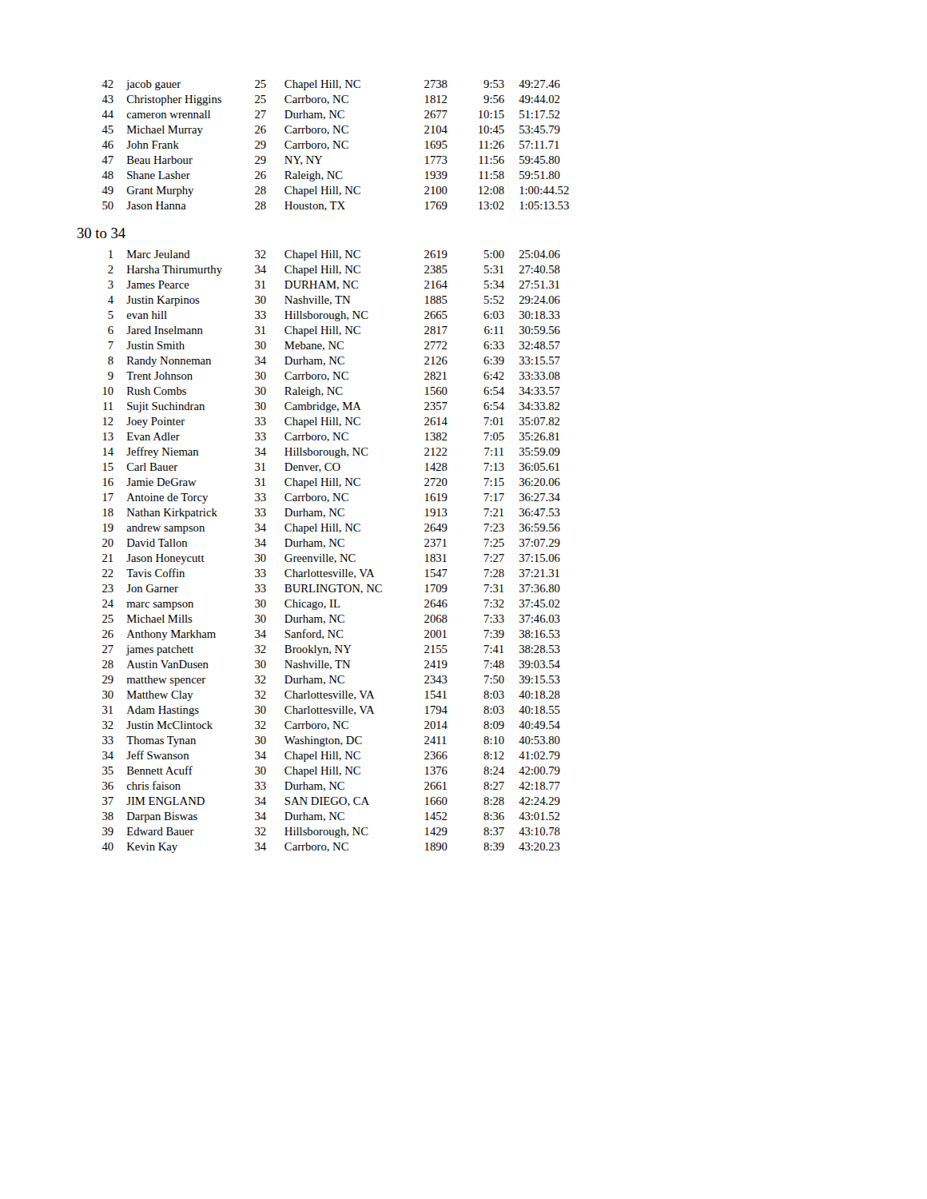| | 42 | jacob gauer | 25 | Chapel Hill, NC | 2738 | 9:53 | 49:27.46 |
| | 43 | Christopher Higgins | 25 | Carrboro, NC | 1812 | 9:56 | 49:44.02 |
| | 44 | cameron wrennall | 27 | Durham, NC | 2677 | 10:15 | 51:17.52 |
| | 45 | Michael Murray | 26 | Carrboro, NC | 2104 | 10:45 | 53:45.79 |
| | 46 | John Frank | 29 | Carrboro, NC | 1695 | 11:26 | 57:11.71 |
| | 47 | Beau Harbour | 29 | NY, NY | 1773 | 11:56 | 59:45.80 |
| | 48 | Shane Lasher | 26 | Raleigh, NC | 1939 | 11:58 | 59:51.80 |
| | 49 | Grant Murphy | 28 | Chapel Hill, NC | 2100 | 12:08 | 1:00:44.52 |
| | 50 | Jason Hanna | 28 | Houston, TX | 1769 | 13:02 | 1:05:13.53 |
| 30 to 34 |
| | 1 | Marc Jeuland | 32 | Chapel Hill, NC | 2619 | 5:00 | 25:04.06 |
| | 2 | Harsha Thirumurthy | 34 | Chapel Hill, NC | 2385 | 5:31 | 27:40.58 |
| | 3 | James Pearce | 31 | DURHAM, NC | 2164 | 5:34 | 27:51.31 |
| | 4 | Justin Karpinos | 30 | Nashville, TN | 1885 | 5:52 | 29:24.06 |
| | 5 | evan hill | 33 | Hillsborough, NC | 2665 | 6:03 | 30:18.33 |
| | 6 | Jared Inselmann | 31 | Chapel Hill, NC | 2817 | 6:11 | 30:59.56 |
| | 7 | Justin Smith | 30 | Mebane, NC | 2772 | 6:33 | 32:48.57 |
| | 8 | Randy Nonneman | 34 | Durham, NC | 2126 | 6:39 | 33:15.57 |
| | 9 | Trent Johnson | 30 | Carrboro, NC | 2821 | 6:42 | 33:33.08 |
| | 10 | Rush Combs | 30 | Raleigh, NC | 1560 | 6:54 | 34:33.57 |
| | 11 | Sujit Suchindran | 30 | Cambridge, MA | 2357 | 6:54 | 34:33.82 |
| | 12 | Joey Pointer | 33 | Chapel Hill, NC | 2614 | 7:01 | 35:07.82 |
| | 13 | Evan Adler | 33 | Carrboro, NC | 1382 | 7:05 | 35:26.81 |
| | 14 | Jeffrey Nieman | 34 | Hillsborough, NC | 2122 | 7:11 | 35:59.09 |
| | 15 | Carl Bauer | 31 | Denver, CO | 1428 | 7:13 | 36:05.61 |
| | 16 | Jamie DeGraw | 31 | Chapel Hill, NC | 2720 | 7:15 | 36:20.06 |
| | 17 | Antoine de Torcy | 33 | Carrboro, NC | 1619 | 7:17 | 36:27.34 |
| | 18 | Nathan Kirkpatrick | 33 | Durham, NC | 1913 | 7:21 | 36:47.53 |
| | 19 | andrew sampson | 34 | Chapel Hill, NC | 2649 | 7:23 | 36:59.56 |
| | 20 | David Tallon | 34 | Durham, NC | 2371 | 7:25 | 37:07.29 |
| | 21 | Jason Honeycutt | 30 | Greenville, NC | 1831 | 7:27 | 37:15.06 |
| | 22 | Tavis Coffin | 33 | Charlottesville, VA | 1547 | 7:28 | 37:21.31 |
| | 23 | Jon Garner | 33 | BURLINGTON, NC | 1709 | 7:31 | 37:36.80 |
| | 24 | marc sampson | 30 | Chicago, IL | 2646 | 7:32 | 37:45.02 |
| | 25 | Michael Mills | 30 | Durham, NC | 2068 | 7:33 | 37:46.03 |
| | 26 | Anthony Markham | 34 | Sanford, NC | 2001 | 7:39 | 38:16.53 |
| | 27 | james patchett | 32 | Brooklyn, NY | 2155 | 7:41 | 38:28.53 |
| | 28 | Austin VanDusen | 30 | Nashville, TN | 2419 | 7:48 | 39:03.54 |
| | 29 | matthew spencer | 32 | Durham, NC | 2343 | 7:50 | 39:15.53 |
| | 30 | Matthew Clay | 32 | Charlottesville, VA | 1541 | 8:03 | 40:18.28 |
| | 31 | Adam Hastings | 30 | Charlottesville, VA | 1794 | 8:03 | 40:18.55 |
| | 32 | Justin McClintock | 32 | Carrboro, NC | 2014 | 8:09 | 40:49.54 |
| | 33 | Thomas Tynan | 30 | Washington, DC | 2411 | 8:10 | 40:53.80 |
| | 34 | Jeff Swanson | 34 | Chapel Hill, NC | 2366 | 8:12 | 41:02.79 |
| | 35 | Bennett Acuff | 30 | Chapel Hill, NC | 1376 | 8:24 | 42:00.79 |
| | 36 | chris faison | 33 | Durham, NC | 2661 | 8:27 | 42:18.77 |
| | 37 | JIM ENGLAND | 34 | SAN DIEGO, CA | 1660 | 8:28 | 42:24.29 |
| | 38 | Darpan Biswas | 34 | Durham, NC | 1452 | 8:36 | 43:01.52 |
| | 39 | Edward Bauer | 32 | Hillsborough, NC | 1429 | 8:37 | 43:10.78 |
| | 40 | Kevin Kay | 34 | Carrboro, NC | 1890 | 8:39 | 43:20.23 |